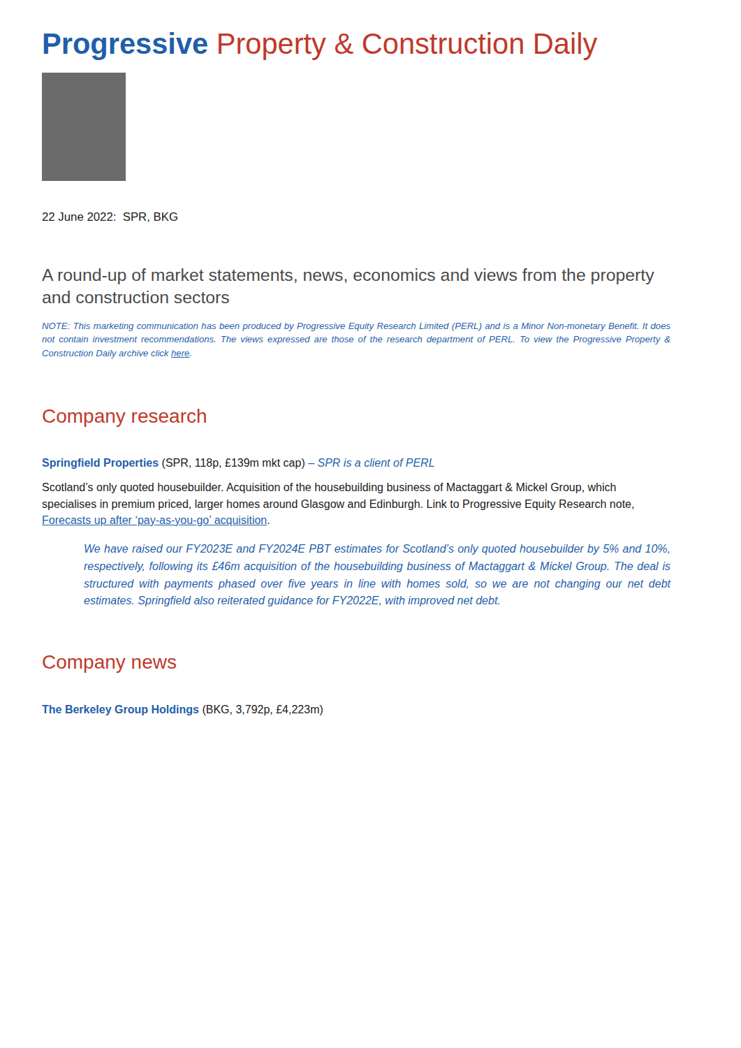Progressive Property & Construction Daily
22 June 2022: SPR, BKG
A round-up of market statements, news, economics and views from the property and construction sectors
NOTE: This marketing communication has been produced by Progressive Equity Research Limited (PERL) and is a Minor Non-monetary Benefit. It does not contain investment recommendations. The views expressed are those of the research department of PERL. To view the Progressive Property & Construction Daily archive click here.
Company research
Springfield Properties (SPR, 118p, £139m mkt cap) – SPR is a client of PERL
Scotland’s only quoted housebuilder. Acquisition of the housebuilding business of Mactaggart & Mickel Group, which specialises in premium priced, larger homes around Glasgow and Edinburgh. Link to Progressive Equity Research note, Forecasts up after ‘pay-as-you-go’ acquisition.
We have raised our FY2023E and FY2024E PBT estimates for Scotland’s only quoted housebuilder by 5% and 10%, respectively, following its £46m acquisition of the housebuilding business of Mactaggart & Mickel Group. The deal is structured with payments phased over five years in line with homes sold, so we are not changing our net debt estimates. Springfield also reiterated guidance for FY2022E, with improved net debt.
Company news
The Berkeley Group Holdings (BKG, 3,792p, £4,223m)